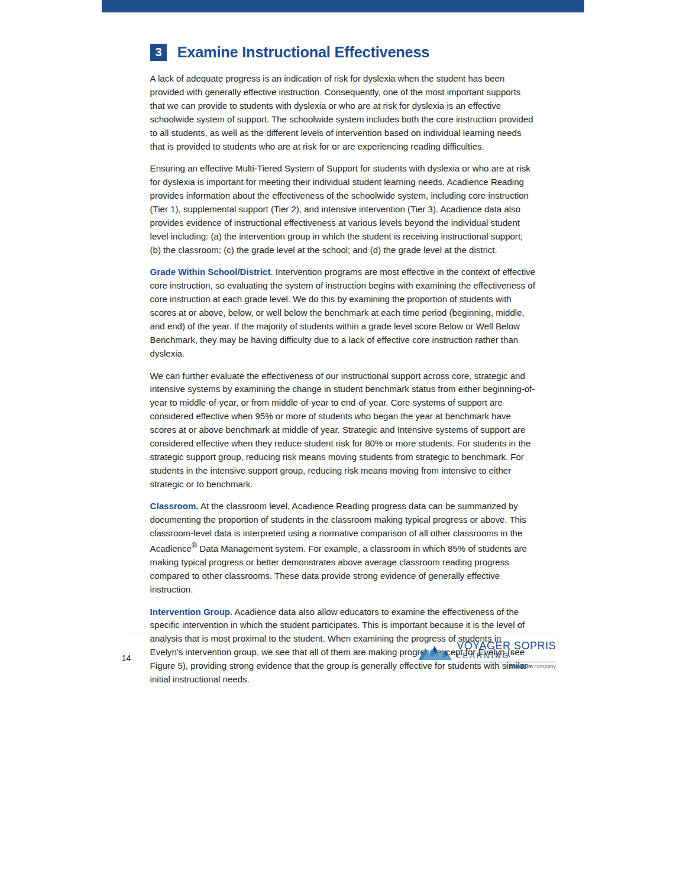3
Examine Instructional Effectiveness
A lack of adequate progress is an indication of risk for dyslexia when the student has been provided with generally effective instruction. Consequently, one of the most important supports that we can provide to students with dyslexia or who are at risk for dyslexia is an effective schoolwide system of support. The schoolwide system includes both the core instruction provided to all students, as well as the different levels of intervention based on individual learning needs that is provided to students who are at risk for or are experiencing reading difficulties.
Ensuring an effective Multi-Tiered System of Support for students with dyslexia or who are at risk for dyslexia is important for meeting their individual student learning needs. Acadience Reading provides information about the effectiveness of the schoolwide system, including core instruction (Tier 1), supplemental support (Tier 2), and intensive intervention (Tier 3). Acadience data also provides evidence of instructional effectiveness at various levels beyond the individual student level including: (a) the intervention group in which the student is receiving instructional support; (b) the classroom; (c) the grade level at the school; and (d) the grade level at the district.
Grade Within School/District. Intervention programs are most effective in the context of effective core instruction, so evaluating the system of instruction begins with examining the effectiveness of core instruction at each grade level. We do this by examining the proportion of students with scores at or above, below, or well below the benchmark at each time period (beginning, middle, and end) of the year. If the majority of students within a grade level score Below or Well Below Benchmark, they may be having difficulty due to a lack of effective core instruction rather than dyslexia.
We can further evaluate the effectiveness of our instructional support across core, strategic and intensive systems by examining the change in student benchmark status from either beginning-of-year to middle-of-year, or from middle-of-year to end-of-year. Core systems of support are considered effective when 95% or more of students who began the year at benchmark have scores at or above benchmark at middle of year. Strategic and Intensive systems of support are considered effective when they reduce student risk for 80% or more students. For students in the strategic support group, reducing risk means moving students from strategic to benchmark. For students in the intensive support group, reducing risk means moving from intensive to either strategic or to benchmark.
Classroom. At the classroom level, Acadience Reading progress data can be summarized by documenting the proportion of students in the classroom making typical progress or above. This classroom-level data is interpreted using a normative comparison of all other classrooms in the Acadience® Data Management system. For example, a classroom in which 85% of students are making typical progress or better demonstrates above average classroom reading progress compared to other classrooms. These data provide strong evidence of generally effective instruction.
Intervention Group. Acadience data also allow educators to examine the effectiveness of the specific intervention in which the student participates. This is important because it is the level of analysis that is most proximal to the student. When examining the progress of students in Evelyn's intervention group, we see that all of them are making progress except for Evelyn (see Figure 5), providing strong evidence that the group is generally effective for students with similar initial instructional needs.
14
VOYAGER SOPRIS LEARNING+ a cambium company